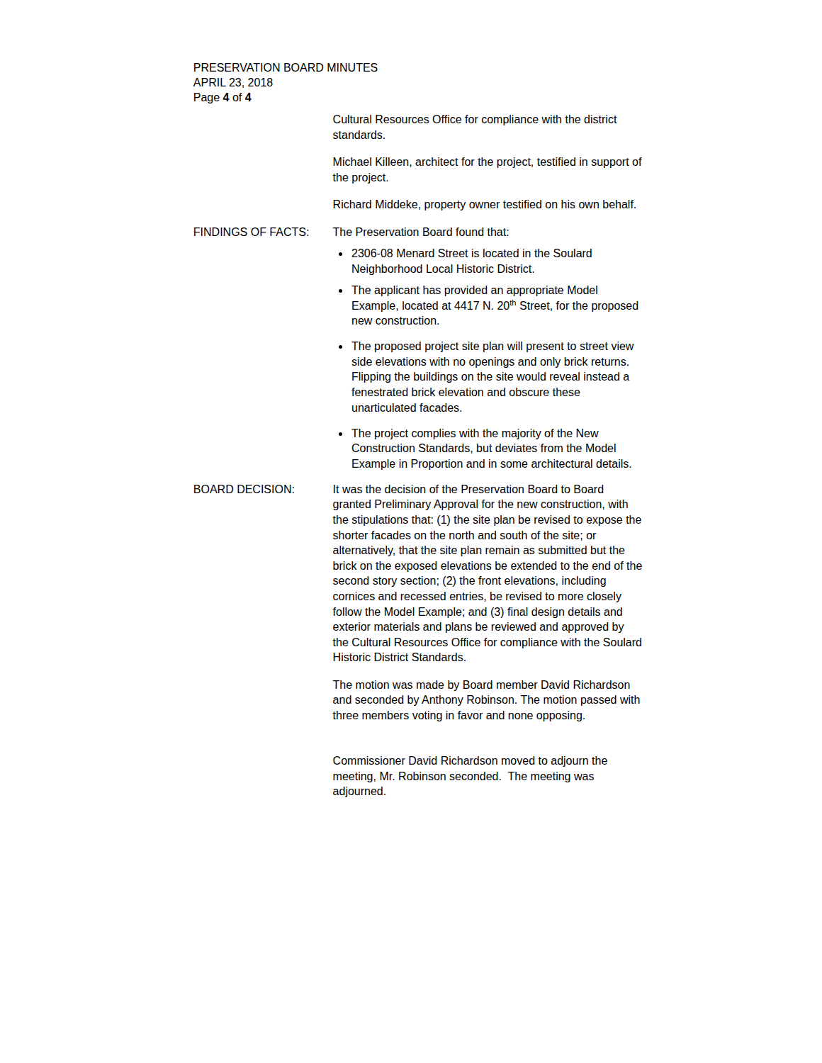PRESERVATION BOARD MINUTES
APRIL 23, 2018
Page 4 of 4
| | Cultural Resources Office for compliance with the district standards. Michael Killeen, architect for the project, testified in support of the project. Richard Middeke, property owner testified on his own behalf. |
| FINDINGS OF FACTS: | The Preservation Board found that: 2306-08 Menard Street is located in the Soulard Neighborhood Local Historic District. The applicant has provided an appropriate Model Example, located at 4417 N. 20 th Street, for the proposed new construction. The proposed project site plan will present to street view side elevations with no openings and only brick returns. Flipping the buildings on the site would reveal instead a fenestrated brick elevation and obscure these unarticulated facades. The project complies with the majority of the New Construction Standards, but deviates from the Model Example in Proportion and in some architectural details. |
| BOARD DECISION: | It was the decision of the Preservation Board to Board granted Preliminary Approval for the new construction, with the stipulations that: (1) the site plan be revised to expose the shorter facades on the north and south of the site; or alternatively, that the site plan remain as submitted but the brick on the exposed elevations be extended to the end of the second story section; (2) the front elevations, including cornices and recessed entries, be revised to more closely follow the Model Example; and (3) final design details and exterior materials and plans be reviewed and approved by the Cultural Resources Office for compliance with the Soulard Historic District Standards. The motion was made by Board member David Richardson and seconded by Anthony Robinson. The motion passed with three members voting in favor and none opposing. Commissioner David Richardson moved to adjourn the meeting, Mr. Robinson seconded. The meeting was adjourned. |